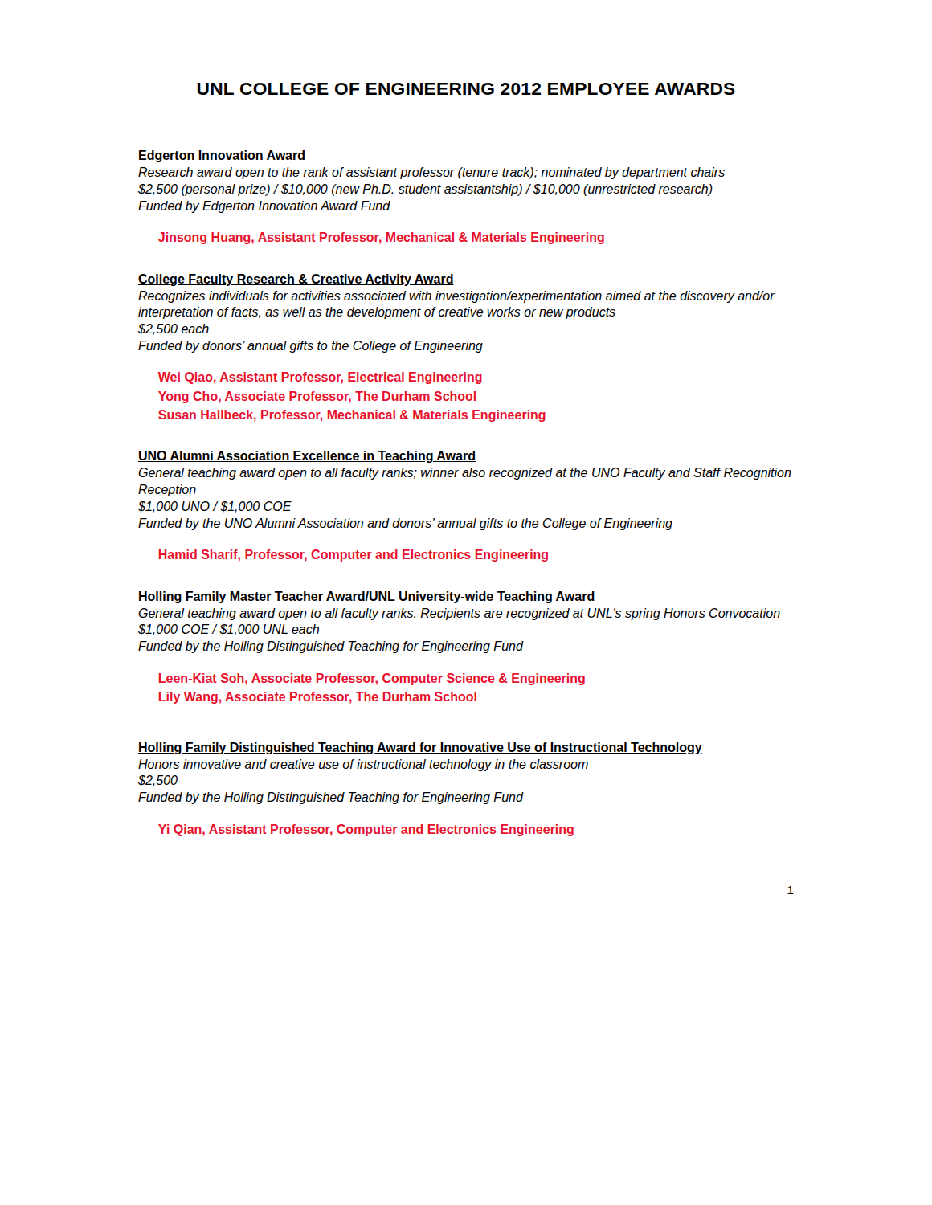UNL COLLEGE OF ENGINEERING 2012 EMPLOYEE AWARDS
Edgerton Innovation Award
Research award open to the rank of assistant professor (tenure track); nominated by department chairs
$2,500 (personal prize) / $10,000 (new Ph.D. student assistantship) / $10,000 (unrestricted research)
Funded by Edgerton Innovation Award Fund
Jinsong Huang, Assistant Professor, Mechanical & Materials Engineering
College Faculty Research & Creative Activity Award
Recognizes individuals for activities associated with investigation/experimentation aimed at the discovery and/or interpretation of facts, as well as the development of creative works or new products
$2,500 each
Funded by donors’ annual gifts to the College of Engineering
Wei Qiao, Assistant Professor, Electrical Engineering
Yong Cho, Associate Professor, The Durham School
Susan Hallbeck, Professor, Mechanical & Materials Engineering
UNO Alumni Association Excellence in Teaching Award
General teaching award open to all faculty ranks; winner also recognized at the UNO Faculty and Staff Recognition Reception
$1,000 UNO / $1,000 COE
Funded by the UNO Alumni Association and donors’ annual gifts to the College of Engineering
Hamid Sharif, Professor, Computer and Electronics Engineering
Holling Family Master Teacher Award/UNL University-wide Teaching Award
General teaching award open to all faculty ranks. Recipients are recognized at UNL's spring Honors Convocation
$1,000 COE / $1,000 UNL each
Funded by the Holling Distinguished Teaching for Engineering Fund
Leen-Kiat Soh, Associate Professor, Computer Science & Engineering
Lily Wang, Associate Professor, The Durham School
Holling Family Distinguished Teaching Award for Innovative Use of Instructional Technology
Honors innovative and creative use of instructional technology in the classroom
$2,500
Funded by the Holling Distinguished Teaching for Engineering Fund
Yi Qian, Assistant Professor, Computer and Electronics Engineering
1